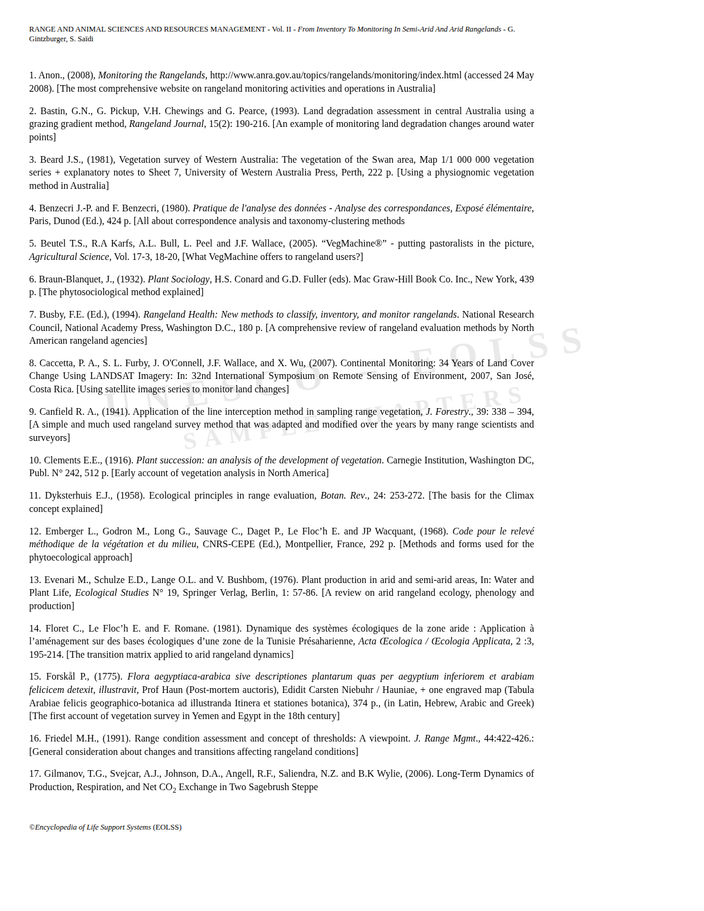UNESCO – EOLSS SAMPLE CHAPTERS
RANGE AND ANIMAL SCIENCES AND RESOURCES MANAGEMENT - Vol. II - From Inventory To Monitoring In Semi-Arid And Arid Rangelands - G. Gintzburger, S. Saïdi
1. Anon., (2008), Monitoring the Rangelands, http://www.anra.gov.au/topics/rangelands/monitoring/index.html (accessed 24 May 2008). [The most comprehensive website on rangeland monitoring activities and operations in Australia]
2. Bastin, G.N., G. Pickup, V.H. Chewings and G. Pearce, (1993). Land degradation assessment in central Australia using a grazing gradient method, Rangeland Journal, 15(2): 190-216. [An example of monitoring land degradation changes around water points]
3. Beard J.S., (1981), Vegetation survey of Western Australia: The vegetation of the Swan area, Map 1/1 000 000 vegetation series + explanatory notes to Sheet 7, University of Western Australia Press, Perth, 222 p. [Using a physiognomic vegetation method in Australia]
4. Benzecri J.-P. and F. Benzecri, (1980). Pratique de l'analyse des données - Analyse des correspondances, Exposé élémentaire, Paris, Dunod (Ed.), 424 p. [All about correspondence analysis and taxonomy-clustering methods
5. Beutel T.S., R.A Karfs, A.L. Bull, L. Peel and J.F. Wallace, (2005). “VegMachine®” - putting pastoralists in the picture, Agricultural Science, Vol. 17-3, 18-20, [What VegMachine offers to rangeland users?]
6. Braun-Blanquet, J., (1932). Plant Sociology, H.S. Conard and G.D. Fuller (eds). Mac Graw-Hill Book Co. Inc., New York, 439 p. [The phytosociological method explained]
7. Busby, F.E. (Ed.), (1994). Rangeland Health: New methods to classify, inventory, and monitor rangelands. National Research Council, National Academy Press, Washington D.C., 180 p. [A comprehensive review of rangeland evaluation methods by North American rangeland agencies]
8. Caccetta, P. A., S. L. Furby, J. O'Connell, J.F. Wallace, and X. Wu, (2007). Continental Monitoring: 34 Years of Land Cover Change Using LANDSAT Imagery: In: 32nd International Symposium on Remote Sensing of Environment, 2007, San José, Costa Rica. [Using satellite images series to monitor land changes]
9. Canfield R. A., (1941). Application of the line interception method in sampling range vegetation, J. Forestry., 39: 338 – 394, [A simple and much used rangeland survey method that was adapted and modified over the years by many range scientists and surveyors]
10. Clements E.E., (1916). Plant succession: an analysis of the development of vegetation. Carnegie Institution, Washington DC, Publ. N° 242, 512 p. [Early account of vegetation analysis in North America]
11. Dyksterhuis E.J., (1958). Ecological principles in range evaluation, Botan. Rev., 24: 253-272. [The basis for the Climax concept explained]
12. Emberger L., Godron M., Long G., Sauvage C., Daget P., Le Floc’h E. and JP Wacquant, (1968). Code pour le relevé méthodique de la végétation et du milieu, CNRS-CEPE (Ed.), Montpellier, France, 292 p. [Methods and forms used for the phytoecological approach]
13. Evenari M., Schulze E.D., Lange O.L. and V. Bushbom, (1976). Plant production in arid and semi-arid areas, In: Water and Plant Life, Ecological Studies N° 19, Springer Verlag, Berlin, 1: 57-86. [A review on arid rangeland ecology, phenology and production]
14. Floret C., Le Floc’h E. and F. Romane. (1981). Dynamique des systèmes écologiques de la zone aride : Application à l’aménagement sur des bases écologiques d’une zone de la Tunisie Présaharienne, Acta Œcologica / Œcologia Applicata, 2 :3, 195-214. [The transition matrix applied to arid rangeland dynamics]
15. Forskål P., (1775). Flora aegyptiaca-arabica sive descriptiones plantarum quas per aegyptium inferiorem et arabiam felicicem detexit, illustravit, Prof Haun (Post-mortem auctoris), Edidit Carsten Niebuhr / Hauniae, + one engraved map (Tabula Arabiae felicis geographico-botanica ad illustranda Itinera et stationes botanica), 374 p., (in Latin, Hebrew, Arabic and Greek) [The first account of vegetation survey in Yemen and Egypt in the 18th century]
16. Friedel M.H., (1991). Range condition assessment and concept of thresholds: A viewpoint. J. Range Mgmt., 44:422-426.: [General consideration about changes and transitions affecting rangeland conditions]
17. Gilmanov, T.G., Svejcar, A.J., Johnson, D.A., Angell, R.F., Saliendra, N.Z. and B.K Wylie, (2006). Long-Term Dynamics of Production, Respiration, and Net CO2 Exchange in Two Sagebrush Steppe
©Encyclopedia of Life Support Systems (EOLSS)